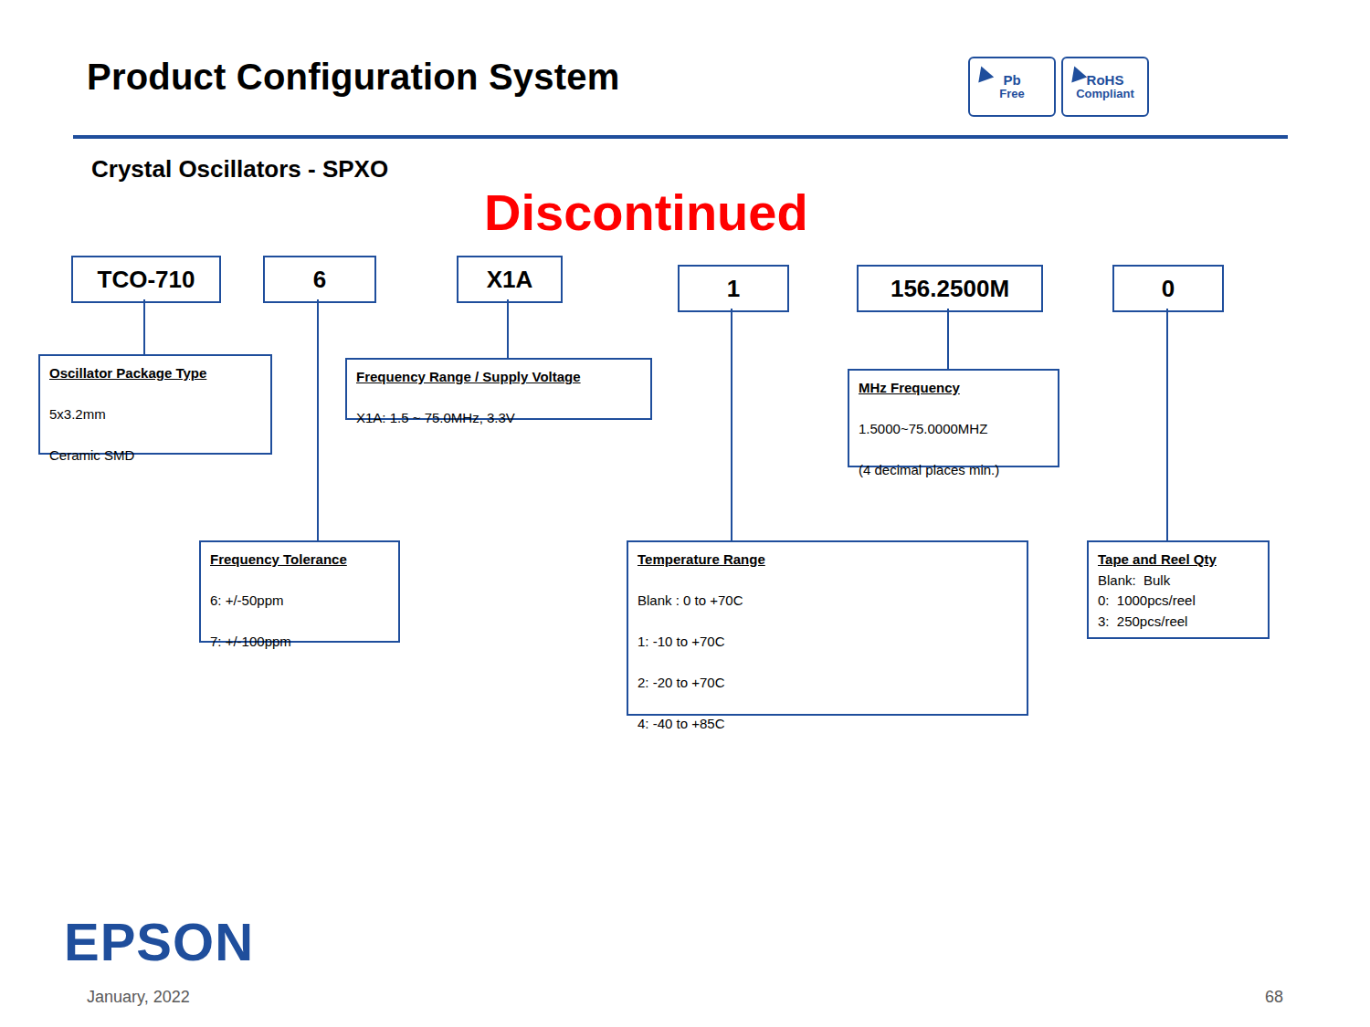Product Configuration System
Pb Free
RoHS Compliant
Crystal Oscillators - SPXO
Discontinued
TCO-710
6
X1A
1
156.2500M
0
Oscillator Package Type
5x3.2mm
Ceramic SMD
Frequency Range / Supply Voltage
X1A: 1.5 ~ 75.0MHz, 3.3V
MHz Frequency
1.5000~75.0000MHZ
(4 decimal places min.)
Frequency Tolerance
6: +/-50ppm
7: +/-100ppm
Temperature Range
Blank : 0 to +70C
1: -10 to +70C
2: -20 to +70C
4: -40 to +85C
Tape and Reel Qty
Blank: Bulk
0: 1000pcs/reel
3: 250pcs/reel
EPSON
January, 2022
68